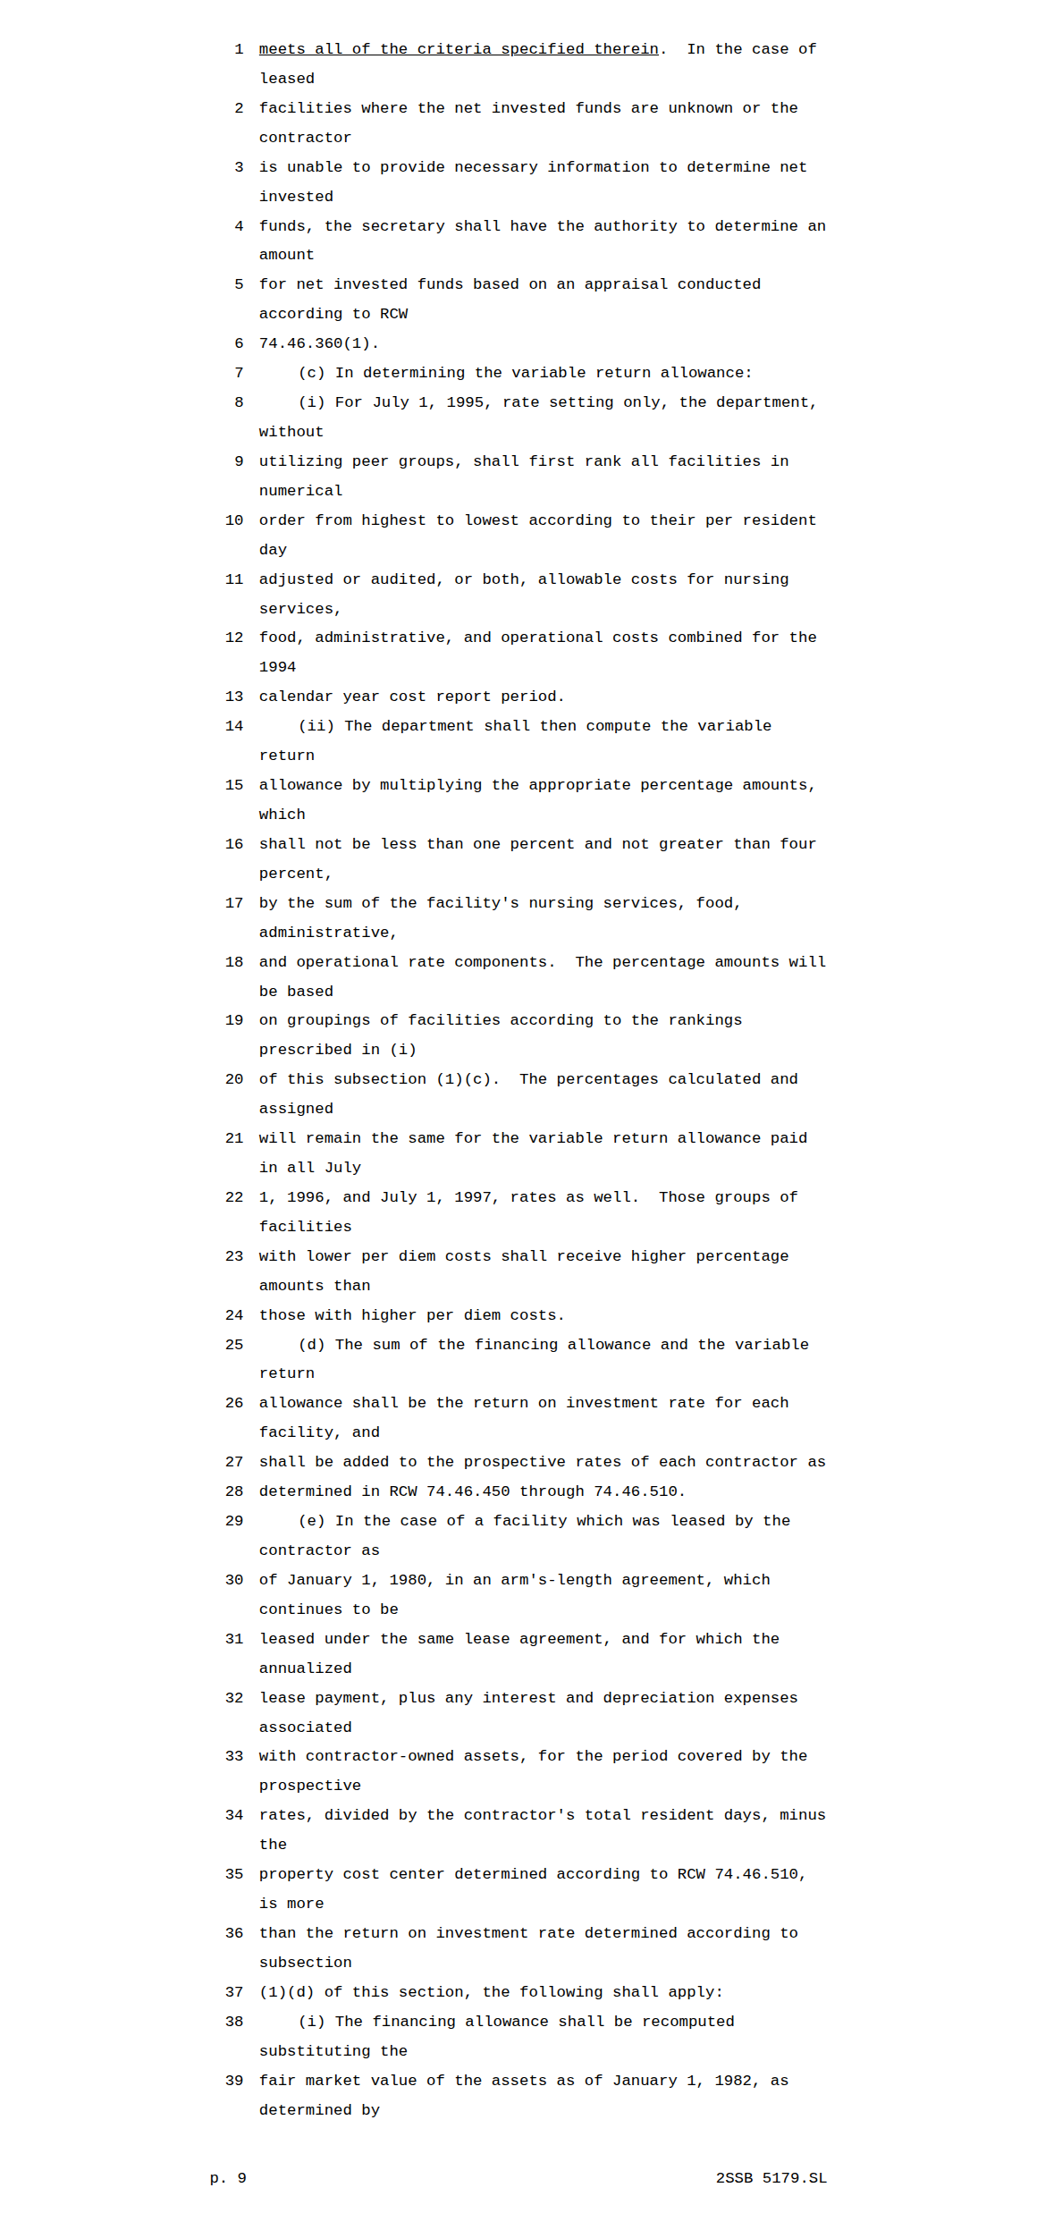meets all of the criteria specified therein. In the case of leased
facilities where the net invested funds are unknown or the contractor
is unable to provide necessary information to determine net invested
funds, the secretary shall have the authority to determine an amount
for net invested funds based on an appraisal conducted according to RCW
74.46.360(1).
(c) In determining the variable return allowance:
(i) For July 1, 1995, rate setting only, the department, without
utilizing peer groups, shall first rank all facilities in numerical
order from highest to lowest according to their per resident day
adjusted or audited, or both, allowable costs for nursing services,
food, administrative, and operational costs combined for the 1994
calendar year cost report period.
(ii) The department shall then compute the variable return
allowance by multiplying the appropriate percentage amounts, which
shall not be less than one percent and not greater than four percent,
by the sum of the facility's nursing services, food, administrative,
and operational rate components. The percentage amounts will be based
on groupings of facilities according to the rankings prescribed in (i)
of this subsection (1)(c). The percentages calculated and assigned
will remain the same for the variable return allowance paid in all July
1, 1996, and July 1, 1997, rates as well. Those groups of facilities
with lower per diem costs shall receive higher percentage amounts than
those with higher per diem costs.
(d) The sum of the financing allowance and the variable return
allowance shall be the return on investment rate for each facility, and
shall be added to the prospective rates of each contractor as
determined in RCW 74.46.450 through 74.46.510.
(e) In the case of a facility which was leased by the contractor as
of January 1, 1980, in an arm's-length agreement, which continues to be
leased under the same lease agreement, and for which the annualized
lease payment, plus any interest and depreciation expenses associated
with contractor-owned assets, for the period covered by the prospective
rates, divided by the contractor's total resident days, minus the
property cost center determined according to RCW 74.46.510, is more
than the return on investment rate determined according to subsection
(1)(d) of this section, the following shall apply:
(i) The financing allowance shall be recomputed substituting the
fair market value of the assets as of January 1, 1982, as determined by
p. 9 2SSB 5179.SL